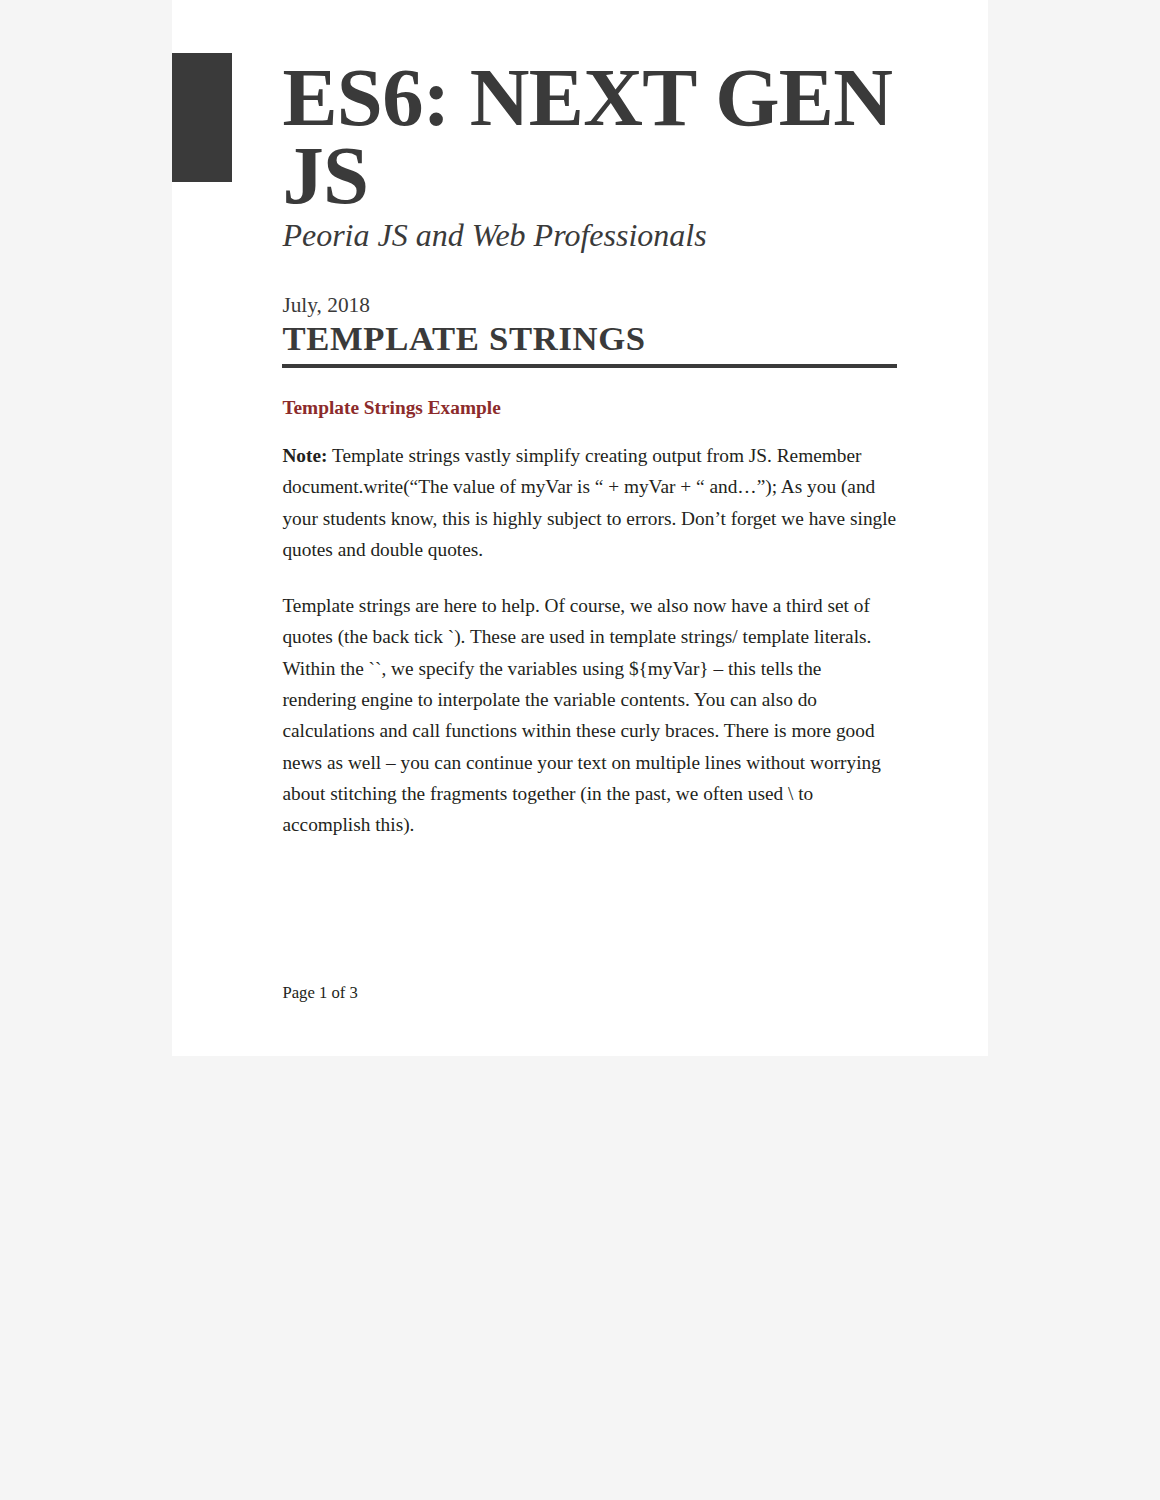ES6: NEXT GEN JS
Peoria JS and Web Professionals
July, 2018
Template Strings
Template Strings Example
Note: Template strings vastly simplify creating output from JS. Remember document.write(“The value of myVar is “ + myVar + “ and…”); As you (and your students know, this is highly subject to errors. Don’t forget we have single quotes and double quotes.
Template strings are here to help. Of course, we also now have a third set of quotes (the back tick `). These are used in template strings/ template literals. Within the ``, we specify the variables using ${myVar} – this tells the rendering engine to interpolate the variable contents. You can also do calculations and call functions within these curly braces. There is more good news as well – you can continue your text on multiple lines without worrying about stitching the fragments together (in the past, we often used \ to accomplish this).
Page 1 of 3